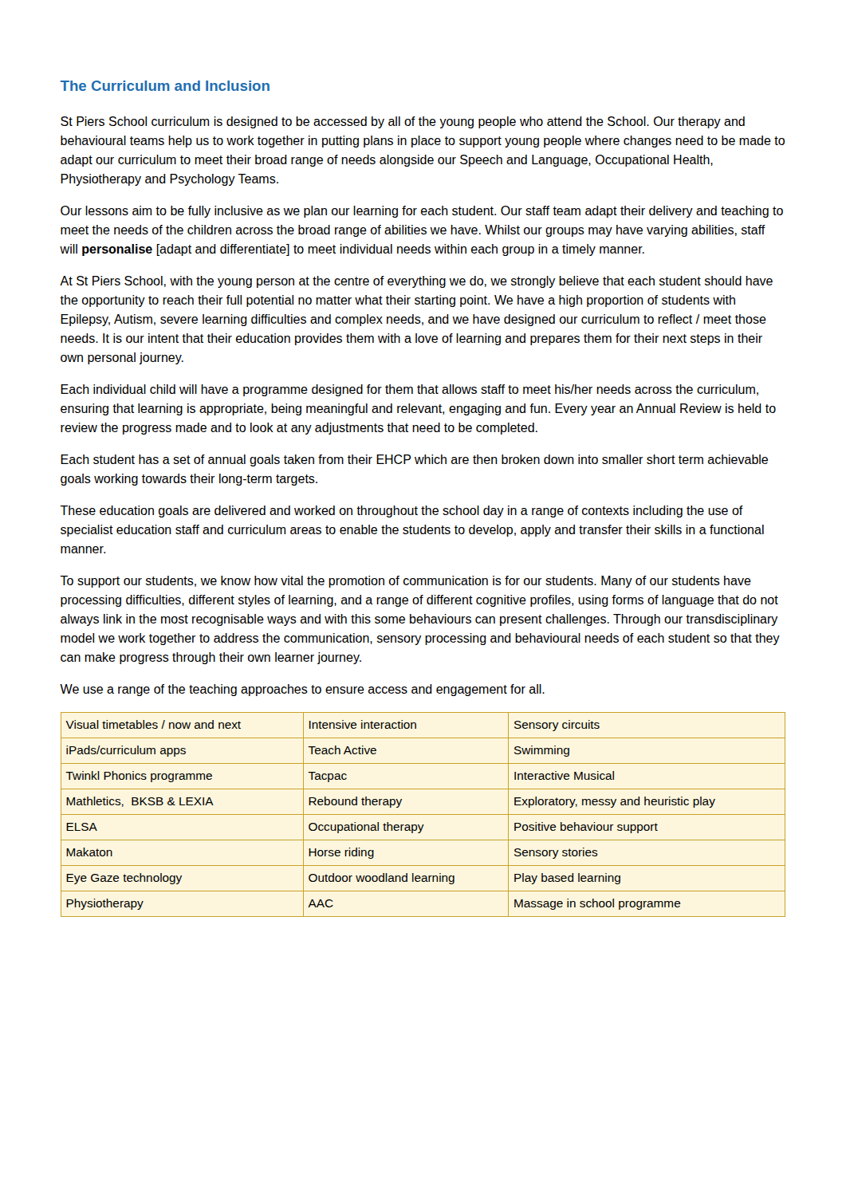The Curriculum and Inclusion
St Piers School curriculum is designed to be accessed by all of the young people who attend the School. Our therapy and behavioural teams help us to work together in putting plans in place to support young people where changes need to be made to adapt our curriculum to meet their broad range of needs alongside our Speech and Language, Occupational Health, Physiotherapy and Psychology Teams.
Our lessons aim to be fully inclusive as we plan our learning for each student. Our staff team adapt their delivery and teaching to meet the needs of the children across the broad range of abilities we have. Whilst our groups may have varying abilities, staff will personalise [adapt and differentiate] to meet individual needs within each group in a timely manner.
At St Piers School, with the young person at the centre of everything we do, we strongly believe that each student should have the opportunity to reach their full potential no matter what their starting point. We have a high proportion of students with Epilepsy, Autism, severe learning difficulties and complex needs, and we have designed our curriculum to reflect / meet those needs. It is our intent that their education provides them with a love of learning and prepares them for their next steps in their own personal journey.
Each individual child will have a programme designed for them that allows staff to meet his/her needs across the curriculum, ensuring that learning is appropriate, being meaningful and relevant, engaging and fun. Every year an Annual Review is held to review the progress made and to look at any adjustments that need to be completed.
Each student has a set of annual goals taken from their EHCP which are then broken down into smaller short term achievable goals working towards their long-term targets.
These education goals are delivered and worked on throughout the school day in a range of contexts including the use of specialist education staff and curriculum areas to enable the students to develop, apply and transfer their skills in a functional manner.
To support our students, we know how vital the promotion of communication is for our students. Many of our students have processing difficulties, different styles of learning, and a range of different cognitive profiles, using forms of language that do not always link in the most recognisable ways and with this some behaviours can present challenges. Through our transdisciplinary model we work together to address the communication, sensory processing and behavioural needs of each student so that they can make progress through their own learner journey.
We use a range of the teaching approaches to ensure access and engagement for all.
| Visual timetables / now and next | Intensive interaction | Sensory circuits |
| iPads/curriculum apps | Teach Active | Swimming |
| Twinkl Phonics programme | Tacpac | Interactive Musical |
| Mathletics, BKSB & LEXIA | Rebound therapy | Exploratory, messy and heuristic play |
| ELSA | Occupational therapy | Positive behaviour support |
| Makaton | Horse riding | Sensory stories |
| Eye Gaze technology | Outdoor woodland learning | Play based learning |
| Physiotherapy | AAC | Massage in school programme |